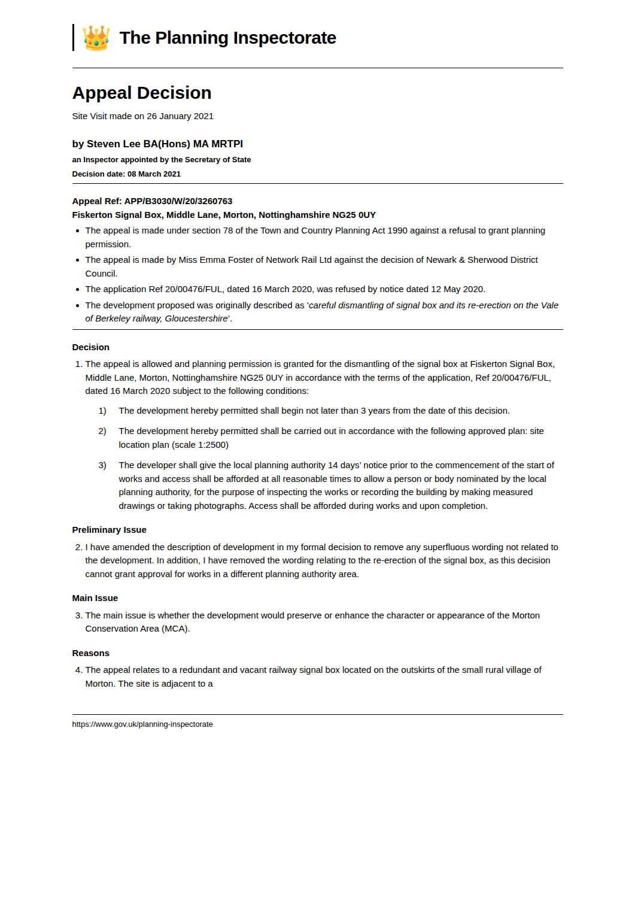👑
The Planning Inspectorate
Appeal Decision
Site Visit made on 26 January 2021
by Steven Lee BA(Hons) MA MRTPI
an Inspector appointed by the Secretary of State
Decision date: 08 March 2021
Appeal Ref: APP/B3030/W/20/3260763
Fiskerton Signal Box, Middle Lane, Morton, Nottinghamshire NG25 0UY
The appeal is made under section 78 of the Town and Country Planning Act 1990 against a refusal to grant planning permission.
The appeal is made by Miss Emma Foster of Network Rail Ltd against the decision of Newark & Sherwood District Council.
The application Ref 20/00476/FUL, dated 16 March 2020, was refused by notice dated 12 May 2020.
The development proposed was originally described as ‘careful dismantling of signal box and its re-erection on the Vale of Berkeley railway, Gloucestershire’.
Decision
The appeal is allowed and planning permission is granted for the dismantling of the signal box at Fiskerton Signal Box, Middle Lane, Morton, Nottinghamshire NG25 0UY in accordance with the terms of the application, Ref 20/00476/FUL, dated 16 March 2020 subject to the following conditions:
1) The development hereby permitted shall begin not later than 3 years from the date of this decision.
2) The development hereby permitted shall be carried out in accordance with the following approved plan: site location plan (scale 1:2500)
3) The developer shall give the local planning authority 14 days’ notice prior to the commencement of the start of works and access shall be afforded at all reasonable times to allow a person or body nominated by the local planning authority, for the purpose of inspecting the works or recording the building by making measured drawings or taking photographs. Access shall be afforded during works and upon completion.
Preliminary Issue
I have amended the description of development in my formal decision to remove any superfluous wording not related to the development. In addition, I have removed the wording relating to the re-erection of the signal box, as this decision cannot grant approval for works in a different planning authority area.
Main Issue
The main issue is whether the development would preserve or enhance the character or appearance of the Morton Conservation Area (MCA).
Reasons
The appeal relates to a redundant and vacant railway signal box located on the outskirts of the small rural village of Morton. The site is adjacent to a
https://www.gov.uk/planning-inspectorate